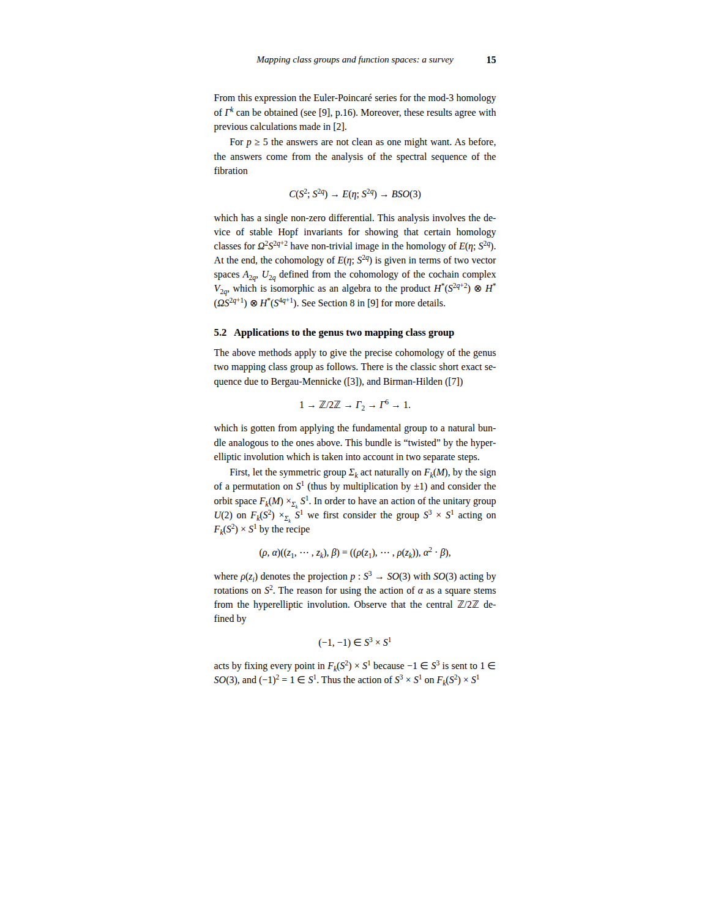Mapping class groups and function spaces: a survey 15
From this expression the Euler-Poincaré series for the mod-3 homology of Γk can be obtained (see [9], p.16). Moreover, these results agree with previous calculations made in [2].
For p ≥ 5 the answers are not clean as one might want. As before, the answers come from the analysis of the spectral sequence of the fibration
C(S2; S2q) → E(η; S2q) → BSO(3)
which has a single non-zero differential. This analysis involves the device of stable Hopf invariants for showing that certain homology classes for Ω2S2q+2 have non-trivial image in the homology of E(η; S2q). At the end, the cohomology of E(η; S2q) is given in terms of two vector spaces A2q, U2q defined from the cohomology of the cochain complex V2q, which is isomorphic as an algebra to the product H*(S2q+2) ⊗ H*(ΩS2q+1) ⊗ H*(S4q+1). See Section 8 in [9] for more details.
5.2 Applications to the genus two mapping class group
The above methods apply to give the precise cohomology of the genus two mapping class group as follows. There is the classic short exact sequence due to Bergau-Mennicke ([3]), and Birman-Hilden ([7])
1 → ℤ/2ℤ → Γ2 → Γ6 → 1.
which is gotten from applying the fundamental group to a natural bundle analogous to the ones above. This bundle is “twisted” by the hyperelliptic involution which is taken into account in two separate steps.
First, let the symmetric group Σk act naturally on Fk(M), by the sign of a permutation on S1 (thus by multiplication by ±1) and consider the orbit space Fk(M) ×Σk S1. In order to have an action of the unitary group U(2) on Fk(S2) ×Σk S1 we first consider the group S3 × S1 acting on Fk(S2) × S1 by the recipe
(ρ, α)((z1, ⋯ , zk), β) = ((ρ(z1), ⋯ , ρ(zk)), α2 · β),
where ρ(zi) denotes the projection p : S3 → SO(3) with SO(3) acting by rotations on S2. The reason for using the action of α as a square stems from the hyperelliptic involution. Observe that the central ℤ/2ℤ defined by
(−1, −1) ∈ S3 × S1
acts by fixing every point in Fk(S2) × S1 because −1 ∈ S3 is sent to 1 ∈ SO(3), and (−1)2 = 1 ∈ S1. Thus the action of S3 × S1 on Fk(S2) × S1